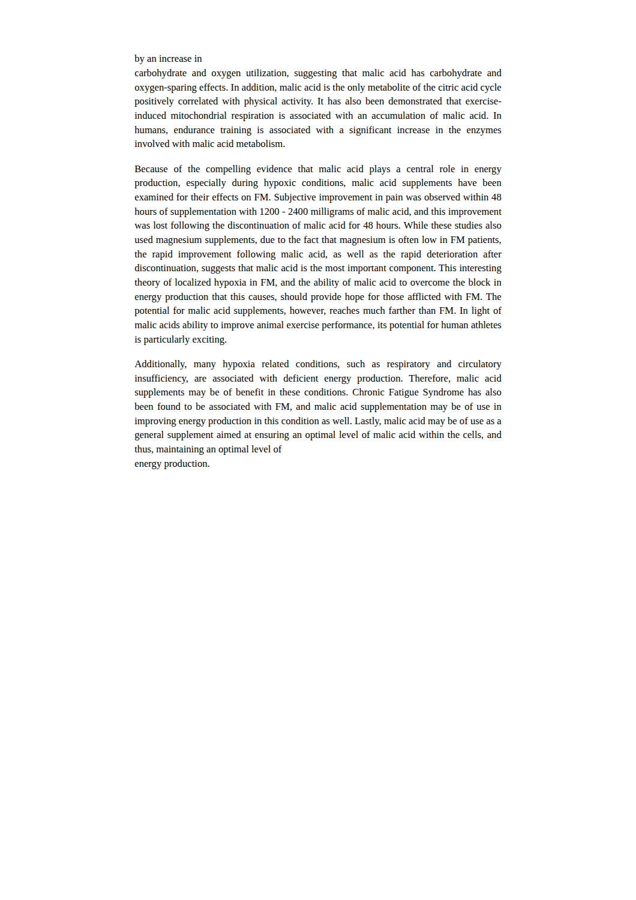by an increase in
carbohydrate and oxygen utilization, suggesting that malic acid has carbohydrate and oxygen-sparing effects. In addition, malic acid is the only metabolite of the citric acid cycle positively correlated with physical activity. It has also been demonstrated that exercise-induced mitochondrial respiration is associated with an accumulation of malic acid. In humans, endurance training is associated with a significant increase in the enzymes involved with malic acid metabolism.
Because of the compelling evidence that malic acid plays a central role in energy production, especially during hypoxic conditions, malic acid supplements have been examined for their effects on FM. Subjective improvement in pain was observed within 48 hours of supplementation with 1200 - 2400 milligrams of malic acid, and this improvement was lost following the discontinuation of malic acid for 48 hours. While these studies also used magnesium supplements, due to the fact that magnesium is often low in FM patients, the rapid improvement following malic acid, as well as the rapid deterioration after discontinuation, suggests that malic acid is the most important component. This interesting theory of localized hypoxia in FM, and the ability of malic acid to overcome the block in energy production that this causes, should provide hope for those afflicted with FM. The potential for malic acid supplements, however, reaches much farther than FM. In light of malic acids ability to improve animal exercise performance, its potential for human athletes is particularly exciting.
Additionally, many hypoxia related conditions, such as respiratory and circulatory insufficiency, are associated with deficient energy production. Therefore, malic acid supplements may be of benefit in these conditions. Chronic Fatigue Syndrome has also been found to be associated with FM, and malic acid supplementation may be of use in improving energy production in this condition as well. Lastly, malic acid may be of use as a general supplement aimed at ensuring an optimal level of malic acid within the cells, and thus, maintaining an optimal level of
energy production.